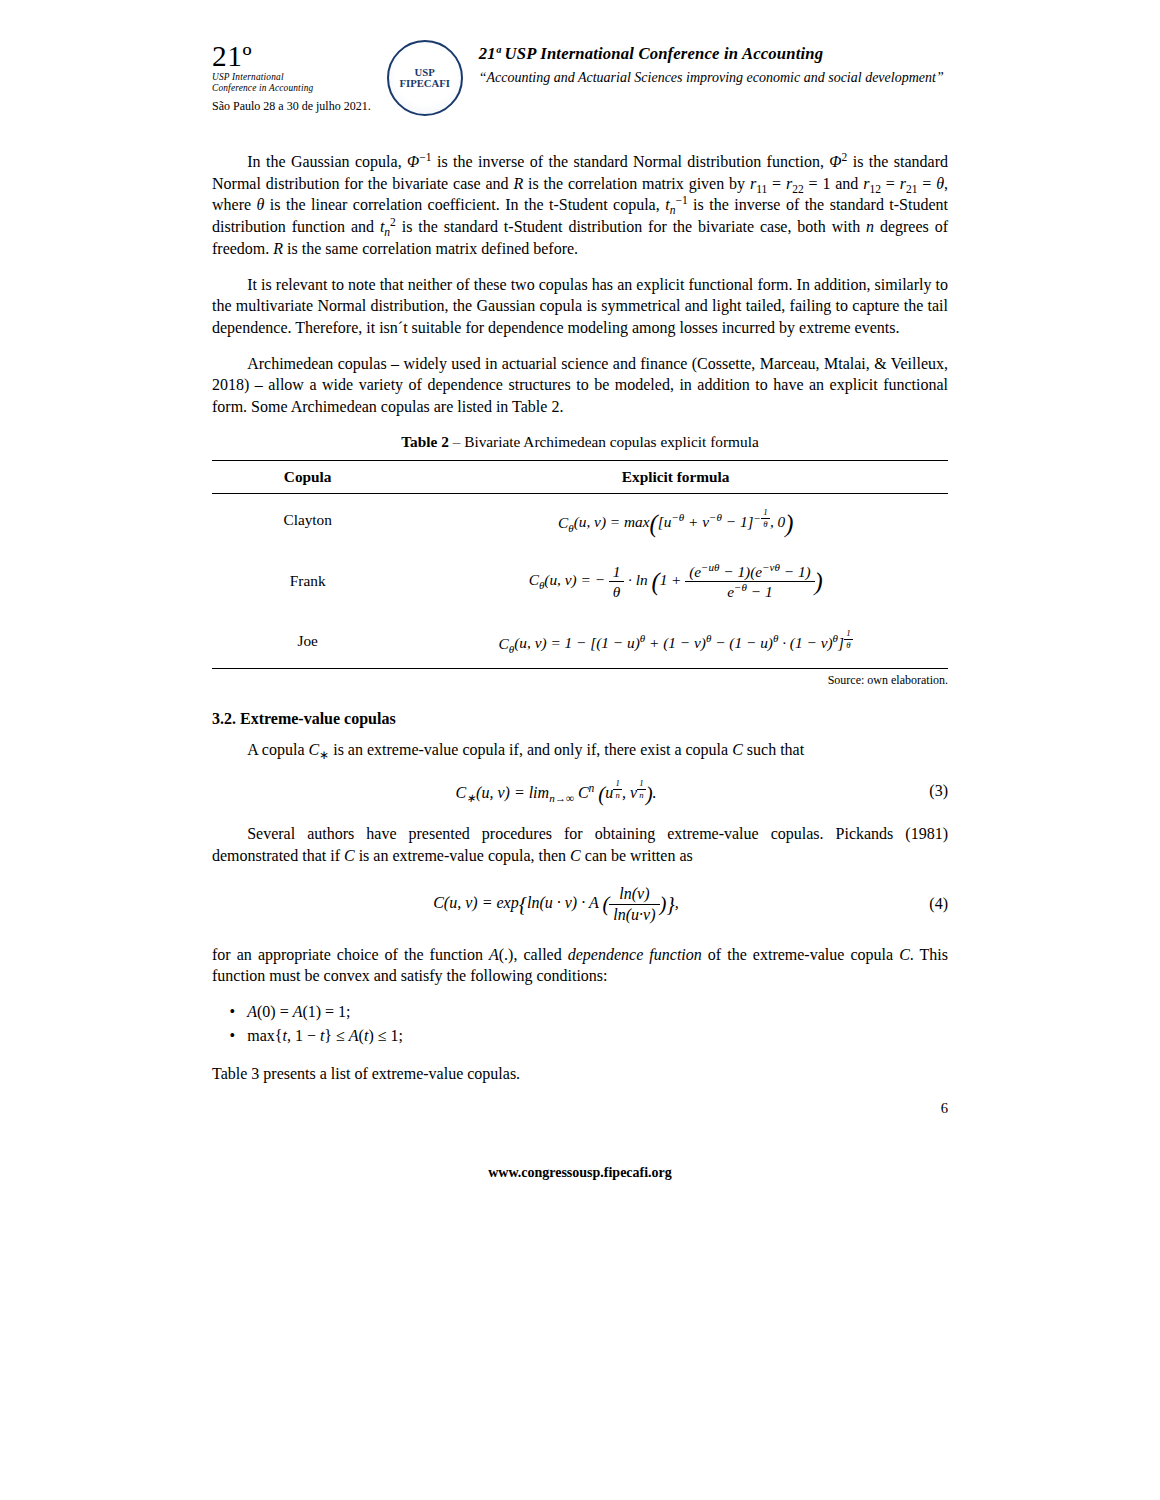21º
USP International
Conference in Accounting
São Paulo 28 a 30 de julho 2021.
USP
FIPECAFI
21ª USP International Conference in Accounting
“Accounting and Actuarial Sciences improving economic and social development”
In the Gaussian copula, Φ−1 is the inverse of the standard Normal distribution function, Φ2 is the standard Normal distribution for the bivariate case and R is the correlation matrix given by r11 = r22 = 1 and r12 = r21 = θ, where θ is the linear correlation coefficient. In the t-Student copula, tn−1 is the inverse of the standard t-Student distribution function and tn2 is the standard t-Student distribution for the bivariate case, both with n degrees of freedom. R is the same correlation matrix defined before.
It is relevant to note that neither of these two copulas has an explicit functional form. In addition, similarly to the multivariate Normal distribution, the Gaussian copula is symmetrical and light tailed, failing to capture the tail dependence. Therefore, it isn´t suitable for dependence modeling among losses incurred by extreme events.
Archimedean copulas – widely used in actuarial science and finance (Cossette, Marceau, Mtalai, & Veilleux, 2018) – allow a wide variety of dependence structures to be modeled, in addition to have an explicit functional form. Some Archimedean copulas are listed in Table 2.
Table 2 – Bivariate Archimedean copulas explicit formula
| Copula | Explicit formula |
| --- | --- |
| Clayton | C θ ( u , v ) = max ( [ u − θ + v − θ − 1] − 1 θ , 0 ) |
| Frank | C θ ( u , v ) = − 1 θ · ln ( 1 + ( e − uθ − 1)( e − vθ − 1) e − θ − 1 ) |
| Joe | C θ ( u , v ) = 1 − [(1 − u ) θ + (1 − v ) θ − (1 − u ) θ · (1 − v ) θ ] 1 θ |
Source: own elaboration.
3.2. Extreme-value copulas
A copula C∗ is an extreme-value copula if, and only if, there exist a copula C such that
C∗(u, v) = limn→∞ Cn (u1 n, v1 n).
(3)
Several authors have presented procedures for obtaining extreme-value copulas. Pickands (1981) demonstrated that if C is an extreme-value copula, then C can be written as
C(u, v) = exp{ln(u · v) · A (ln(v) ln(u·v))},
(4)
for an appropriate choice of the function A(.), called dependence function of the extreme-value copula C. This function must be convex and satisfy the following conditions:
A(0) = A(1) = 1;
max{t, 1 − t} ≤ A(t) ≤ 1;
Table 3 presents a list of extreme-value copulas.
6
www.congressousp.fipecafi.org